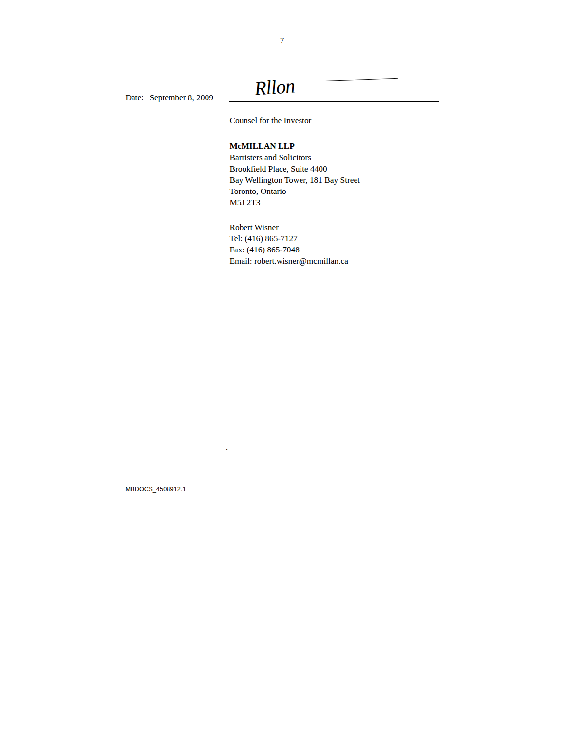7
Date: September 8, 2009
Rllon
Counsel for the Investor
McMILLAN LLP
Barristers and Solicitors
Brookfield Place, Suite 4400
Bay Wellington Tower, 181 Bay Street
Toronto, Ontario
M5J 2T3
Robert Wisner
Tel: (416) 865-7127
Fax: (416) 865-7048
Email: robert.wisner@mcmillan.ca
.
MBDOCS_4508912.1